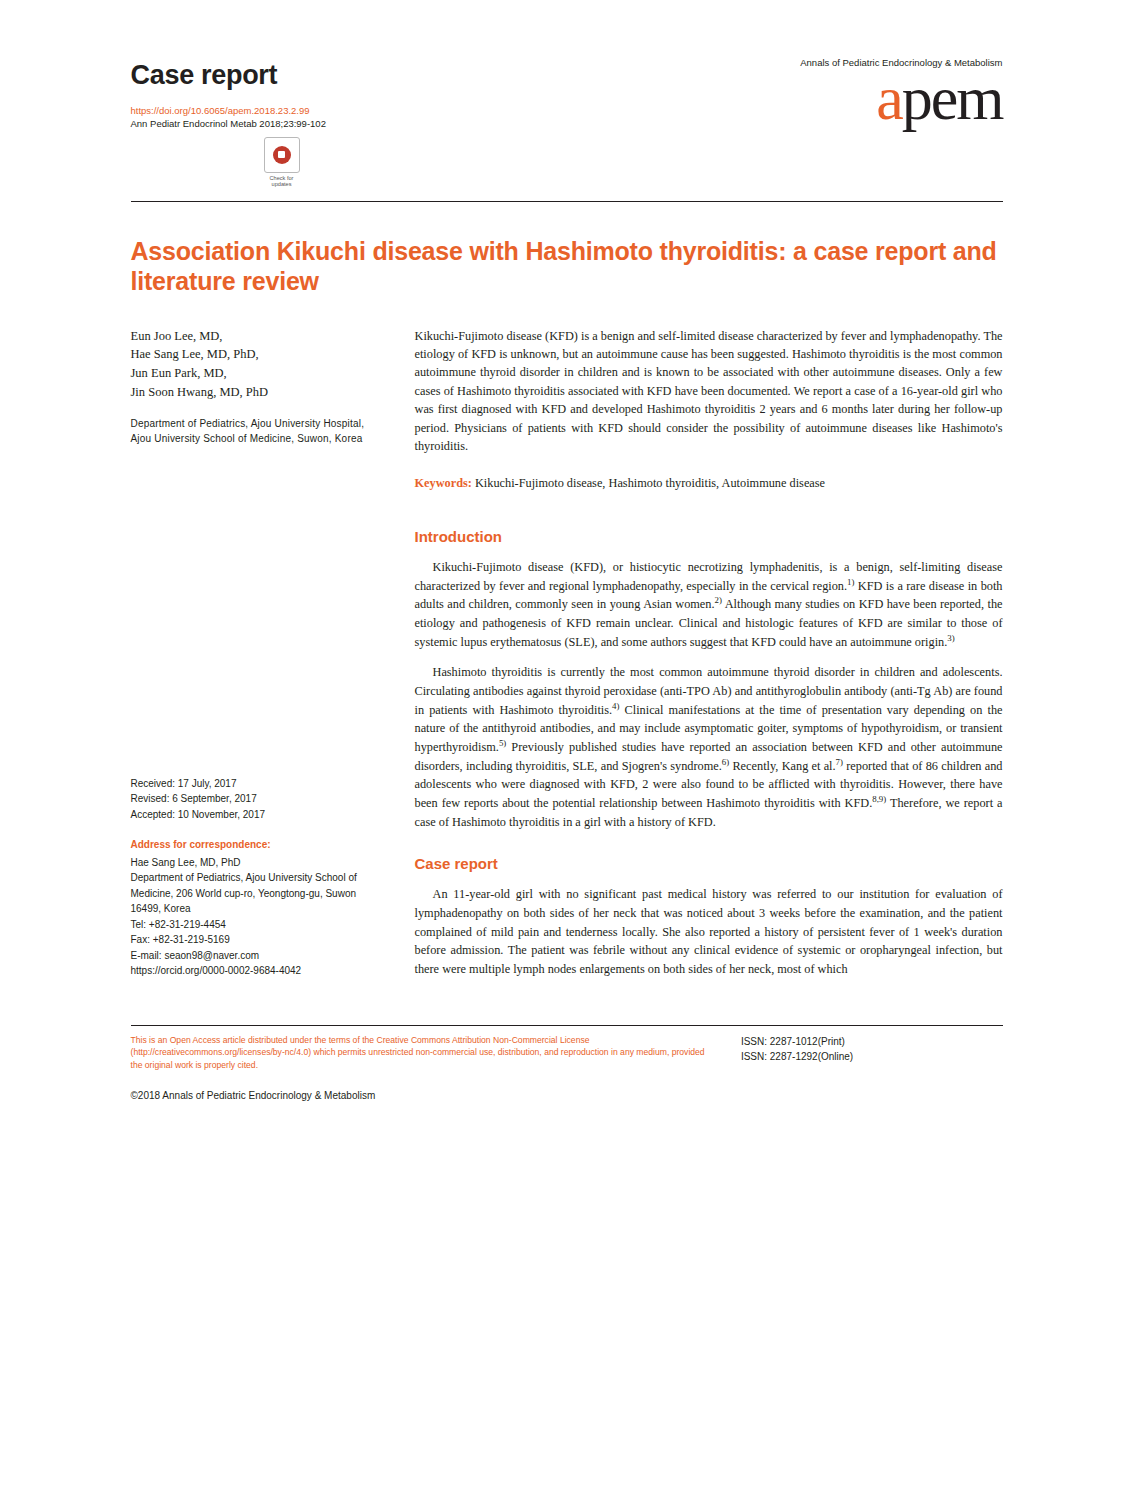Case report
https://doi.org/10.6065/apem.2018.23.2.99
Ann Pediatr Endocrinol Metab 2018;23:99-102
Check for
updates
Annals of Pediatric Endocrinology & Metabolism
apem
Association Kikuchi disease with Hashimoto thyroiditis: a case report and literature review
Eun Joo Lee, MD,
Hae Sang Lee, MD, PhD,
Jun Eun Park, MD,
Jin Soon Hwang, MD, PhD
Department of Pediatrics, Ajou University Hospital, Ajou University School of Medicine, Suwon, Korea
Received: 17 July, 2017
Revised: 6 September, 2017
Accepted: 10 November, 2017
Address for correspondence:
Hae Sang Lee, MD, PhD
Department of Pediatrics, Ajou University School of Medicine, 206 World cup-ro, Yeongtong-gu, Suwon 16499, Korea
Tel: +82-31-219-4454
Fax: +82-31-219-5169
E-mail: seaon98@naver.com
https://orcid.org/0000-0002-9684-4042
Kikuchi-Fujimoto disease (KFD) is a benign and self-limited disease characterized by fever and lymphadenopathy. The etiology of KFD is unknown, but an autoimmune cause has been suggested. Hashimoto thyroiditis is the most common autoimmune thyroid disorder in children and is known to be associated with other autoimmune diseases. Only a few cases of Hashimoto thyroiditis associated with KFD have been documented. We report a case of a 16-year-old girl who was first diagnosed with KFD and developed Hashimoto thyroiditis 2 years and 6 months later during her follow-up period. Physicians of patients with KFD should consider the possibility of autoimmune diseases like Hashimoto's thyroiditis.
Keywords: Kikuchi-Fujimoto disease, Hashimoto thyroiditis, Autoimmune disease
Introduction
Kikuchi-Fujimoto disease (KFD), or histiocytic necrotizing lymphadenitis, is a benign, self-limiting disease characterized by fever and regional lymphadenopathy, especially in the cervical region.1) KFD is a rare disease in both adults and children, commonly seen in young Asian women.2) Although many studies on KFD have been reported, the etiology and pathogenesis of KFD remain unclear. Clinical and histologic features of KFD are similar to those of systemic lupus erythematosus (SLE), and some authors suggest that KFD could have an autoimmune origin.3)
Hashimoto thyroiditis is currently the most common autoimmune thyroid disorder in children and adolescents. Circulating antibodies against thyroid peroxidase (anti-TPO Ab) and antithyroglobulin antibody (anti-Tg Ab) are found in patients with Hashimoto thyroiditis.4) Clinical manifestations at the time of presentation vary depending on the nature of the antithyroid antibodies, and may include asymptomatic goiter, symptoms of hypothyroidism, or transient hyperthyroidism.5) Previously published studies have reported an association between KFD and other autoimmune disorders, including thyroiditis, SLE, and Sjogren's syndrome.6) Recently, Kang et al.7) reported that of 86 children and adolescents who were diagnosed with KFD, 2 were also found to be afflicted with thyroiditis. However, there have been few reports about the potential relationship between Hashimoto thyroiditis with KFD.8,9) Therefore, we report a case of Hashimoto thyroiditis in a girl with a history of KFD.
Case report
An 11-year-old girl with no significant past medical history was referred to our institution for evaluation of lymphadenopathy on both sides of her neck that was noticed about 3 weeks before the examination, and the patient complained of mild pain and tenderness locally. She also reported a history of persistent fever of 1 week's duration before admission. The patient was febrile without any clinical evidence of systemic or oropharyngeal infection, but there were multiple lymph nodes enlargements on both sides of her neck, most of which
This is an Open Access article distributed under the terms of the Creative Commons Attribution Non-Commercial License (http://creativecommons.org/licenses/by-nc/4.0) which permits unrestricted non-commercial use, distribution, and reproduction in any medium, provided the original work is properly cited.
ISSN: 2287-1012(Print)
ISSN: 2287-1292(Online)
©2018 Annals of Pediatric Endocrinology & Metabolism